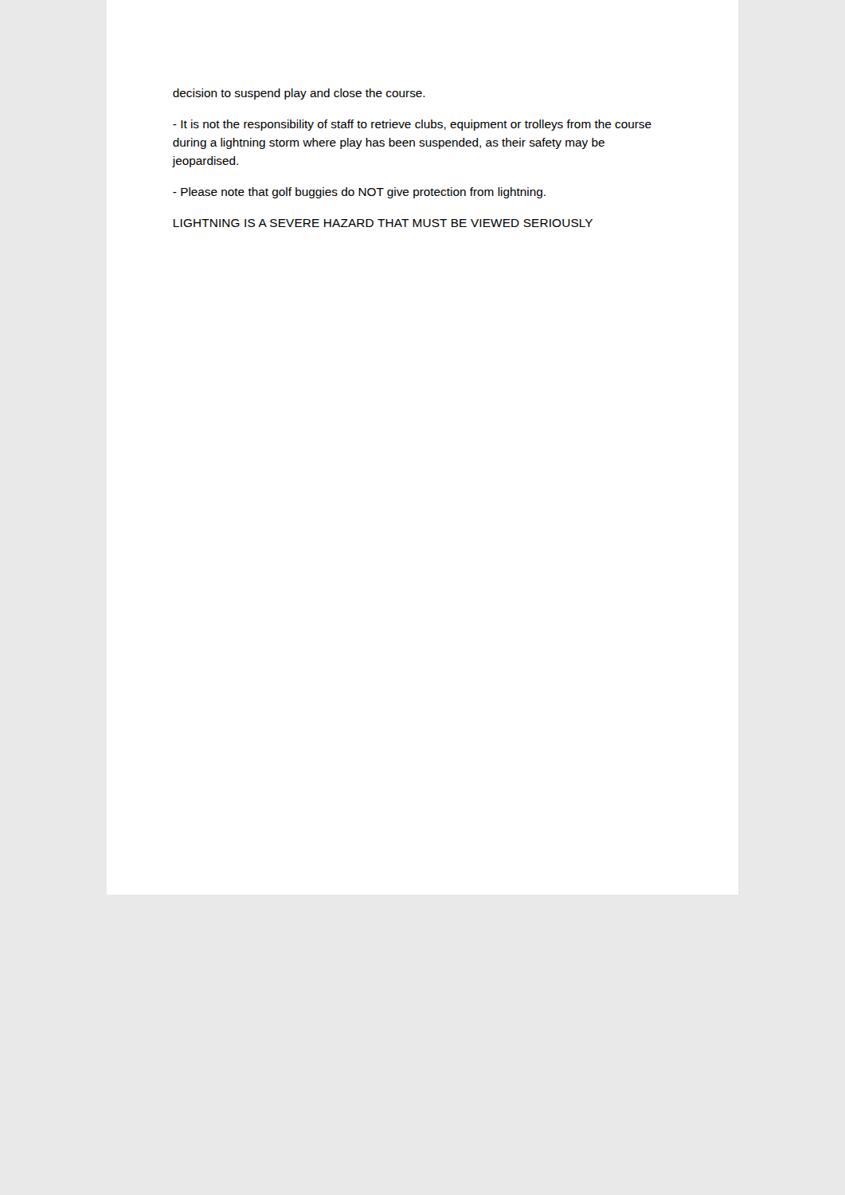decision to suspend play and close the course.
- It is not the responsibility of staff to retrieve clubs, equipment or trolleys from the course during a lightning storm where play has been suspended, as their safety may be jeopardised.
- Please note that golf buggies do NOT give protection from lightning.
LIGHTNING IS A SEVERE HAZARD THAT MUST BE VIEWED SERIOUSLY